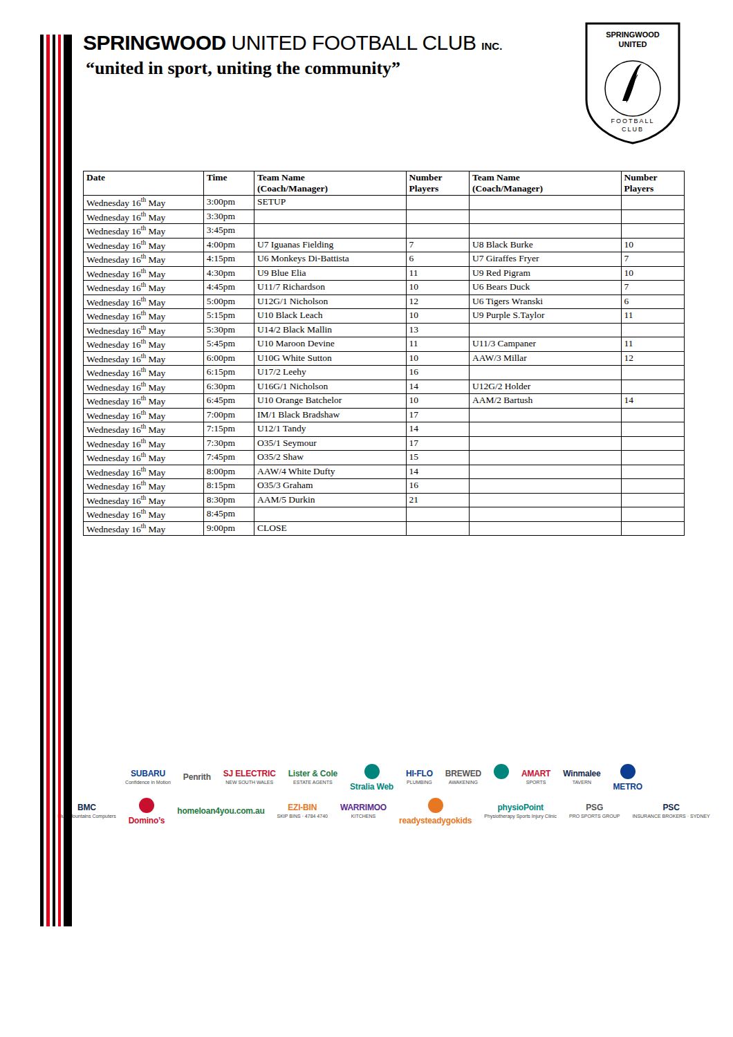SPRINGWOOD UNITED FOOTBALL CLUB INC.
“united in sport, uniting the community”
SPRINGWOOD UNITED FOOTBALL CLUB
Training schedule – Wednesday 16th May
| Date | Time | Team Name (Coach/Manager) | Number Players | Team Name (Coach/Manager) | Number Players |
| --- | --- | --- | --- | --- | --- |
| Wednesday 16 th May | 3:00pm | SETUP | | | |
| Wednesday 16 th May | 3:30pm | | | | |
| Wednesday 16 th May | 3:45pm | | | | |
| Wednesday 16 th May | 4:00pm | U7 Iguanas Fielding | 7 | U8 Black Burke | 10 |
| Wednesday 16 th May | 4:15pm | U6 Monkeys Di-Battista | 6 | U7 Giraffes Fryer | 7 |
| Wednesday 16 th May | 4:30pm | U9 Blue Elia | 11 | U9 Red Pigram | 10 |
| Wednesday 16 th May | 4:45pm | U11/7 Richardson | 10 | U6 Bears Duck | 7 |
| Wednesday 16 th May | 5:00pm | U12G/1 Nicholson | 12 | U6 Tigers Wranski | 6 |
| Wednesday 16 th May | 5:15pm | U10 Black Leach | 10 | U9 Purple S.Taylor | 11 |
| Wednesday 16 th May | 5:30pm | U14/2 Black Mallin | 13 | | |
| Wednesday 16 th May | 5:45pm | U10 Maroon Devine | 11 | U11/3 Campaner | 11 |
| Wednesday 16 th May | 6:00pm | U10G White Sutton | 10 | AAW/3 Millar | 12 |
| Wednesday 16 th May | 6:15pm | U17/2 Leehy | 16 | | |
| Wednesday 16 th May | 6:30pm | U16G/1 Nicholson | 14 | U12G/2 Holder | |
| Wednesday 16 th May | 6:45pm | U10 Orange Batchelor | 10 | AAM/2 Bartush | 14 |
| Wednesday 16 th May | 7:00pm | IM/1 Black Bradshaw | 17 | | |
| Wednesday 16 th May | 7:15pm | U12/1 Tandy | 14 | | |
| Wednesday 16 th May | 7:30pm | O35/1 Seymour | 17 | | |
| Wednesday 16 th May | 7:45pm | O35/2 Shaw | 15 | | |
| Wednesday 16 th May | 8:00pm | AAW/4 White Dufty | 14 | | |
| Wednesday 16 th May | 8:15pm | O35/3 Graham | 16 | | |
| Wednesday 16 th May | 8:30pm | AAM/5 Durkin | 21 | | |
| Wednesday 16 th May | 8:45pm | | | | |
| Wednesday 16 th May | 9:00pm | CLOSE | | | |
SUBARU Confidence in Motion
Penrith
SJ ELECTRIC NEW SOUTH WALES
Lister & Cole ESTATE AGENTS
Stralia Web
HI-FLO PLUMBING
BREWED AWAKENING
AMART SPORTS
Winmalee TAVERN
METRO
BMC Blue Mountains Computers
Domino’s
homeloan4you.com.au
EZI-BIN SKIP BINS · 4784 4740
WARRIMOO KITCHENS
readysteadygokids
physioPoint Physiotherapy Sports Injury Clinic
PSG PRO SPORTS GROUP
PSC INSURANCE BROKERS · SYDNEY